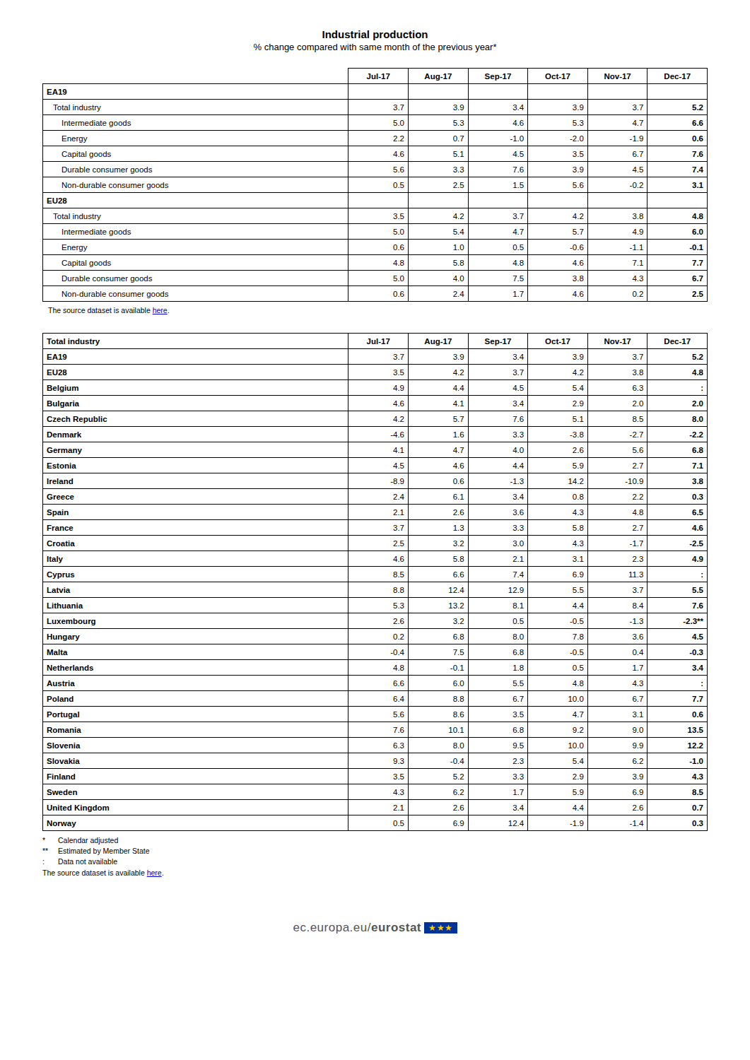Industrial production
% change compared with same month of the previous year*
| | Jul-17 | Aug-17 | Sep-17 | Oct-17 | Nov-17 | Dec-17 |
| --- | --- | --- | --- | --- | --- | --- |
| EA19 | | | | | | |
| Total industry | 3.7 | 3.9 | 3.4 | 3.9 | 3.7 | 5.2 |
| Intermediate goods | 5.0 | 5.3 | 4.6 | 5.3 | 4.7 | 6.6 |
| Energy | 2.2 | 0.7 | -1.0 | -2.0 | -1.9 | 0.6 |
| Capital goods | 4.6 | 5.1 | 4.5 | 3.5 | 6.7 | 7.6 |
| Durable consumer goods | 5.6 | 3.3 | 7.6 | 3.9 | 4.5 | 7.4 |
| Non-durable consumer goods | 0.5 | 2.5 | 1.5 | 5.6 | -0.2 | 3.1 |
| EU28 | | | | | | |
| Total industry | 3.5 | 4.2 | 3.7 | 4.2 | 3.8 | 4.8 |
| Intermediate goods | 5.0 | 5.4 | 4.7 | 5.7 | 4.9 | 6.0 |
| Energy | 0.6 | 1.0 | 0.5 | -0.6 | -1.1 | -0.1 |
| Capital goods | 4.8 | 5.8 | 4.8 | 4.6 | 7.1 | 7.7 |
| Durable consumer goods | 5.0 | 4.0 | 7.5 | 3.8 | 4.3 | 6.7 |
| Non-durable consumer goods | 0.6 | 2.4 | 1.7 | 4.6 | 0.2 | 2.5 |
The source dataset is available here.
| Total industry | Jul-17 | Aug-17 | Sep-17 | Oct-17 | Nov-17 | Dec-17 |
| --- | --- | --- | --- | --- | --- | --- |
| EA19 | 3.7 | 3.9 | 3.4 | 3.9 | 3.7 | 5.2 |
| EU28 | 3.5 | 4.2 | 3.7 | 4.2 | 3.8 | 4.8 |
| Belgium | 4.9 | 4.4 | 4.5 | 5.4 | 6.3 | : |
| Bulgaria | 4.6 | 4.1 | 3.4 | 2.9 | 2.0 | 2.0 |
| Czech Republic | 4.2 | 5.7 | 7.6 | 5.1 | 8.5 | 8.0 |
| Denmark | -4.6 | 1.6 | 3.3 | -3.8 | -2.7 | -2.2 |
| Germany | 4.1 | 4.7 | 4.0 | 2.6 | 5.6 | 6.8 |
| Estonia | 4.5 | 4.6 | 4.4 | 5.9 | 2.7 | 7.1 |
| Ireland | -8.9 | 0.6 | -1.3 | 14.2 | -10.9 | 3.8 |
| Greece | 2.4 | 6.1 | 3.4 | 0.8 | 2.2 | 0.3 |
| Spain | 2.1 | 2.6 | 3.6 | 4.3 | 4.8 | 6.5 |
| France | 3.7 | 1.3 | 3.3 | 5.8 | 2.7 | 4.6 |
| Croatia | 2.5 | 3.2 | 3.0 | 4.3 | -1.7 | -2.5 |
| Italy | 4.6 | 5.8 | 2.1 | 3.1 | 2.3 | 4.9 |
| Cyprus | 8.5 | 6.6 | 7.4 | 6.9 | 11.3 | : |
| Latvia | 8.8 | 12.4 | 12.9 | 5.5 | 3.7 | 5.5 |
| Lithuania | 5.3 | 13.2 | 8.1 | 4.4 | 8.4 | 7.6 |
| Luxembourg | 2.6 | 3.2 | 0.5 | -0.5 | -1.3 | -2.3** |
| Hungary | 0.2 | 6.8 | 8.0 | 7.8 | 3.6 | 4.5 |
| Malta | -0.4 | 7.5 | 6.8 | -0.5 | 0.4 | -0.3 |
| Netherlands | 4.8 | -0.1 | 1.8 | 0.5 | 1.7 | 3.4 |
| Austria | 6.6 | 6.0 | 5.5 | 4.8 | 4.3 | : |
| Poland | 6.4 | 8.8 | 6.7 | 10.0 | 6.7 | 7.7 |
| Portugal | 5.6 | 8.6 | 3.5 | 4.7 | 3.1 | 0.6 |
| Romania | 7.6 | 10.1 | 6.8 | 9.2 | 9.0 | 13.5 |
| Slovenia | 6.3 | 8.0 | 9.5 | 10.0 | 9.9 | 12.2 |
| Slovakia | 9.3 | -0.4 | 2.3 | 5.4 | 6.2 | -1.0 |
| Finland | 3.5 | 5.2 | 3.3 | 2.9 | 3.9 | 4.3 |
| Sweden | 4.3 | 6.2 | 1.7 | 5.9 | 6.9 | 8.5 |
| United Kingdom | 2.1 | 2.6 | 3.4 | 4.4 | 2.6 | 0.7 |
| Norway | 0.5 | 6.9 | 12.4 | -1.9 | -1.4 | 0.3 |
*Calendar adjusted
**Estimated by Member State
: Data not available
The source dataset is available here.
ec.europa.eu/eurostat★★★